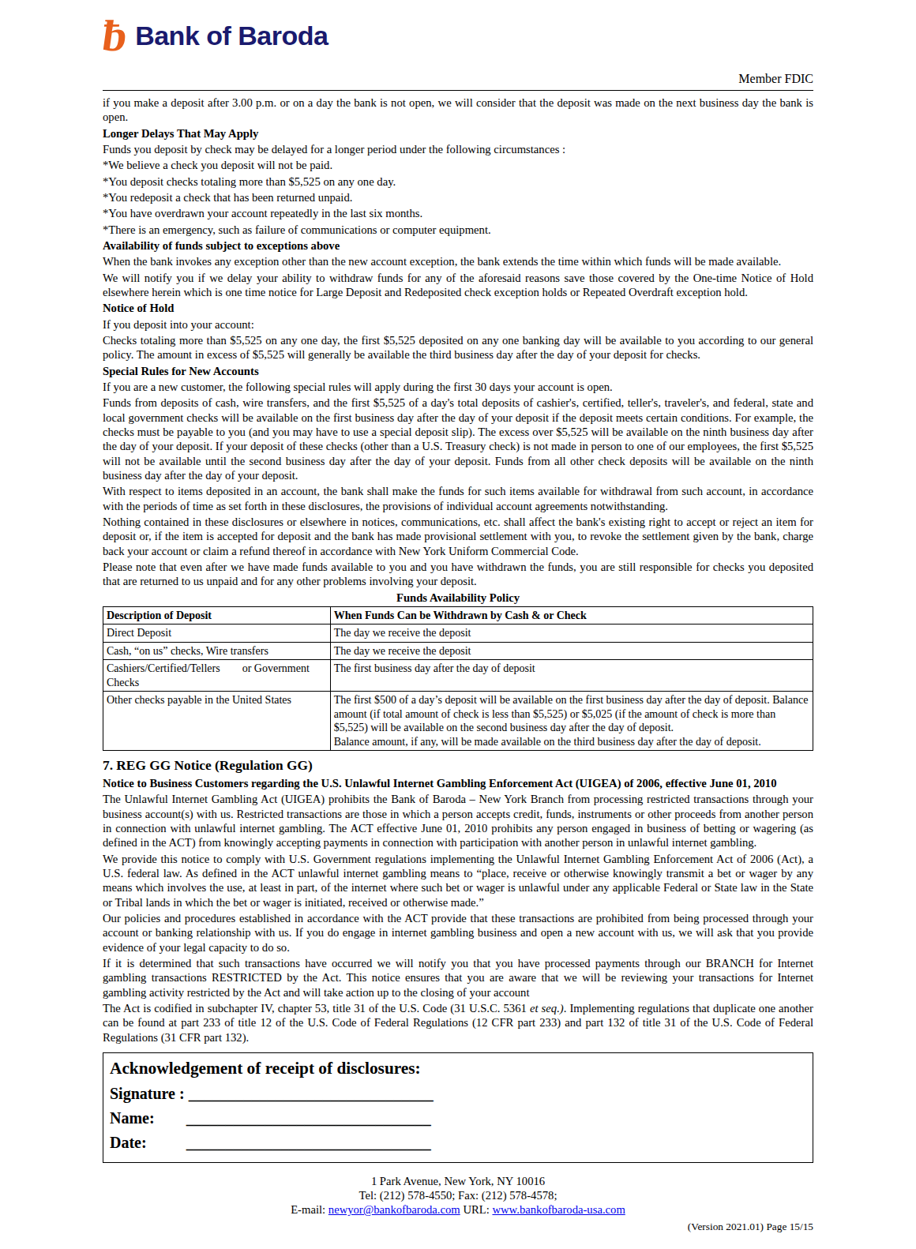ƀ Bank of Baroda
Member FDIC
if you make a deposit after 3.00 p.m. or on a day the bank is not open, we will consider that the deposit was made on the next business day the bank is open.
Longer Delays That May Apply
Funds you deposit by check may be delayed for a longer period under the following circumstances :
*We believe a check you deposit will not be paid.
*You deposit checks totaling more than $5,525 on any one day.
*You redeposit a check that has been returned unpaid.
*You have overdrawn your account repeatedly in the last six months.
*There is an emergency, such as failure of communications or computer equipment.
Availability of funds subject to exceptions above
When the bank invokes any exception other than the new account exception, the bank extends the time within which funds will be made available.
We will notify you if we delay your ability to withdraw funds for any of the aforesaid reasons save those covered by the One-time Notice of Hold elsewhere herein which is one time notice for Large Deposit and Redeposited check exception holds or Repeated Overdraft exception hold.
Notice of Hold
If you deposit into your account:
Checks totaling more than $5,525 on any one day, the first $5,525 deposited on any one banking day will be available to you according to our general policy. The amount in excess of $5,525 will generally be available the third business day after the day of your deposit for checks.
Special Rules for New Accounts
If you are a new customer, the following special rules will apply during the first 30 days your account is open.
Funds from deposits of cash, wire transfers, and the first $5,525 of a day's total deposits of cashier's, certified, teller's, traveler's, and federal, state and local government checks will be available on the first business day after the day of your deposit if the deposit meets certain conditions. For example, the checks must be payable to you (and you may have to use a special deposit slip). The excess over $5,525 will be available on the ninth business day after the day of your deposit. If your deposit of these checks (other than a U.S. Treasury check) is not made in person to one of our employees, the first $5,525 will not be available until the second business day after the day of your deposit. Funds from all other check deposits will be available on the ninth business day after the day of your deposit.
With respect to items deposited in an account, the bank shall make the funds for such items available for withdrawal from such account, in accordance with the periods of time as set forth in these disclosures, the provisions of individual account agreements notwithstanding.
Nothing contained in these disclosures or elsewhere in notices, communications, etc. shall affect the bank's existing right to accept or reject an item for deposit or, if the item is accepted for deposit and the bank has made provisional settlement with you, to revoke the settlement given by the bank, charge back your account or claim a refund thereof in accordance with New York Uniform Commercial Code.
Please note that even after we have made funds available to you and you have withdrawn the funds, you are still responsible for checks you deposited that are returned to us unpaid and for any other problems involving your deposit.
Funds Availability Policy
| Description of Deposit | When Funds Can be Withdrawn by Cash & or Check |
| --- | --- |
| Direct Deposit | The day we receive the deposit |
| Cash, “on us” checks, Wire transfers | The day we receive the deposit |
| Cashiers/Certified/Tellers or Government Checks | The first business day after the day of deposit |
| Other checks payable in the United States | The first $500 of a day’s deposit will be available on the first business day after the day of deposit. Balance amount (if total amount of check is less than $5,525) or $5,025 (if the amount of check is more than $5,525) will be available on the second business day after the day of deposit. Balance amount, if any, will be made available on the third business day after the day of deposit. |
7. REG GG Notice (Regulation GG)
Notice to Business Customers regarding the U.S. Unlawful Internet Gambling Enforcement Act (UIGEA) of 2006, effective June 01, 2010
The Unlawful Internet Gambling Act (UIGEA) prohibits the Bank of Baroda – New York Branch from processing restricted transactions through your business account(s) with us. Restricted transactions are those in which a person accepts credit, funds, instruments or other proceeds from another person in connection with unlawful internet gambling. The ACT effective June 01, 2010 prohibits any person engaged in business of betting or wagering (as defined in the ACT) from knowingly accepting payments in connection with participation with another person in unlawful internet gambling.
We provide this notice to comply with U.S. Government regulations implementing the Unlawful Internet Gambling Enforcement Act of 2006 (Act), a U.S. federal law. As defined in the ACT unlawful internet gambling means to “place, receive or otherwise knowingly transmit a bet or wager by any means which involves the use, at least in part, of the internet where such bet or wager is unlawful under any applicable Federal or State law in the State or Tribal lands in which the bet or wager is initiated, received or otherwise made.”
Our policies and procedures established in accordance with the ACT provide that these transactions are prohibited from being processed through your account or banking relationship with us. If you do engage in internet gambling business and open a new account with us, we will ask that you provide evidence of your legal capacity to do so.
If it is determined that such transactions have occurred we will notify you that you have processed payments through our BRANCH for Internet gambling transactions RESTRICTED by the Act. This notice ensures that you are aware that we will be reviewing your transactions for Internet gambling activity restricted by the Act and will take action up to the closing of your account
The Act is codified in subchapter IV, chapter 53, title 31 of the U.S. Code (31 U.S.C. 5361 et seq.). Implementing regulations that duplicate one another can be found at part 233 of title 12 of the U.S. Code of Federal Regulations (12 CFR part 233) and part 132 of title 31 of the U.S. Code of Federal Regulations (31 CFR part 132).
Acknowledgement of receipt of disclosures:
Signature : _______________________________
Name: _______________________________
Date: _______________________________
1 Park Avenue, New York, NY 10016
Tel: (212) 578-4550; Fax: (212) 578-4578;
E-mail: newyor@bankofbaroda.com URL: www.bankofbaroda-usa.com
(Version 2021.01) Page 15/15